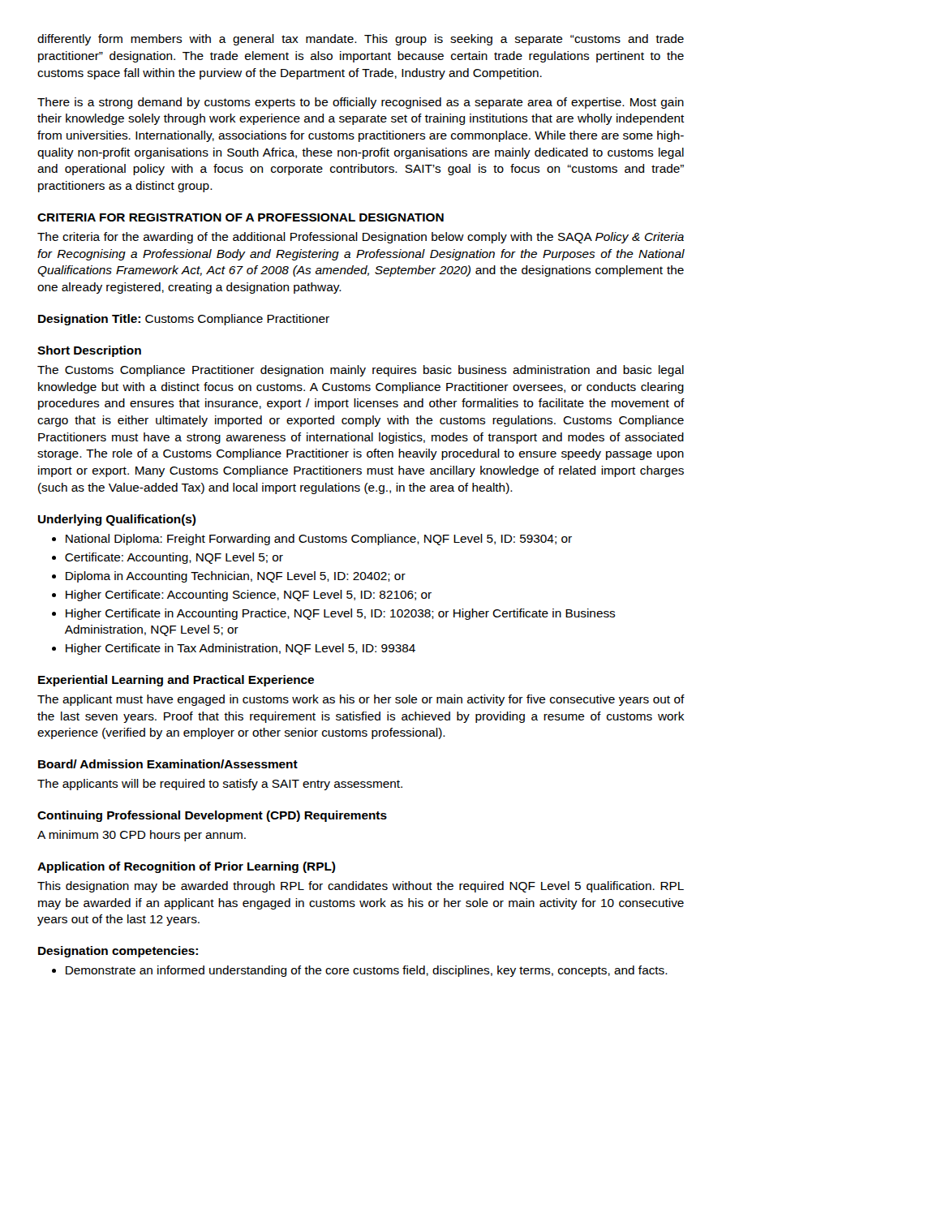differently form members with a general tax mandate. This group is seeking a separate “customs and trade practitioner” designation. The trade element is also important because certain trade regulations pertinent to the customs space fall within the purview of the Department of Trade, Industry and Competition.
There is a strong demand by customs experts to be officially recognised as a separate area of expertise. Most gain their knowledge solely through work experience and a separate set of training institutions that are wholly independent from universities. Internationally, associations for customs practitioners are commonplace. While there are some high-quality non-profit organisations in South Africa, these non-profit organisations are mainly dedicated to customs legal and operational policy with a focus on corporate contributors. SAIT’s goal is to focus on “customs and trade” practitioners as a distinct group.
Criteria for Registration of a Professional Designation
The criteria for the awarding of the additional Professional Designation below comply with the SAQA Policy & Criteria for Recognising a Professional Body and Registering a Professional Designation for the Purposes of the National Qualifications Framework Act, Act 67 of 2008 (As amended, September 2020) and the designations complement the one already registered, creating a designation pathway.
Designation Title: Customs Compliance Practitioner
Short Description
The Customs Compliance Practitioner designation mainly requires basic business administration and basic legal knowledge but with a distinct focus on customs. A Customs Compliance Practitioner oversees, or conducts clearing procedures and ensures that insurance, export / import licenses and other formalities to facilitate the movement of cargo that is either ultimately imported or exported comply with the customs regulations. Customs Compliance Practitioners must have a strong awareness of international logistics, modes of transport and modes of associated storage. The role of a Customs Compliance Practitioner is often heavily procedural to ensure speedy passage upon import or export. Many Customs Compliance Practitioners must have ancillary knowledge of related import charges (such as the Value-added Tax) and local import regulations (e.g., in the area of health).
Underlying Qualification(s)
National Diploma: Freight Forwarding and Customs Compliance, NQF Level 5, ID: 59304; or
Certificate: Accounting, NQF Level 5; or
Diploma in Accounting Technician, NQF Level 5, ID: 20402; or
Higher Certificate: Accounting Science, NQF Level 5, ID: 82106; or
Higher Certificate in Accounting Practice, NQF Level 5, ID: 102038; or Higher Certificate in Business Administration, NQF Level 5; or
Higher Certificate in Tax Administration, NQF Level 5, ID: 99384
Experiential Learning and Practical Experience
The applicant must have engaged in customs work as his or her sole or main activity for five consecutive years out of the last seven years. Proof that this requirement is satisfied is achieved by providing a resume of customs work experience (verified by an employer or other senior customs professional).
Board/ Admission Examination/Assessment
The applicants will be required to satisfy a SAIT entry assessment.
Continuing Professional Development (CPD) Requirements
A minimum 30 CPD hours per annum.
Application of Recognition of Prior Learning (RPL)
This designation may be awarded through RPL for candidates without the required NQF Level 5 qualification. RPL may be awarded if an applicant has engaged in customs work as his or her sole or main activity for 10 consecutive years out of the last 12 years.
Designation competencies:
Demonstrate an informed understanding of the core customs field, disciplines, key terms, concepts, and facts.